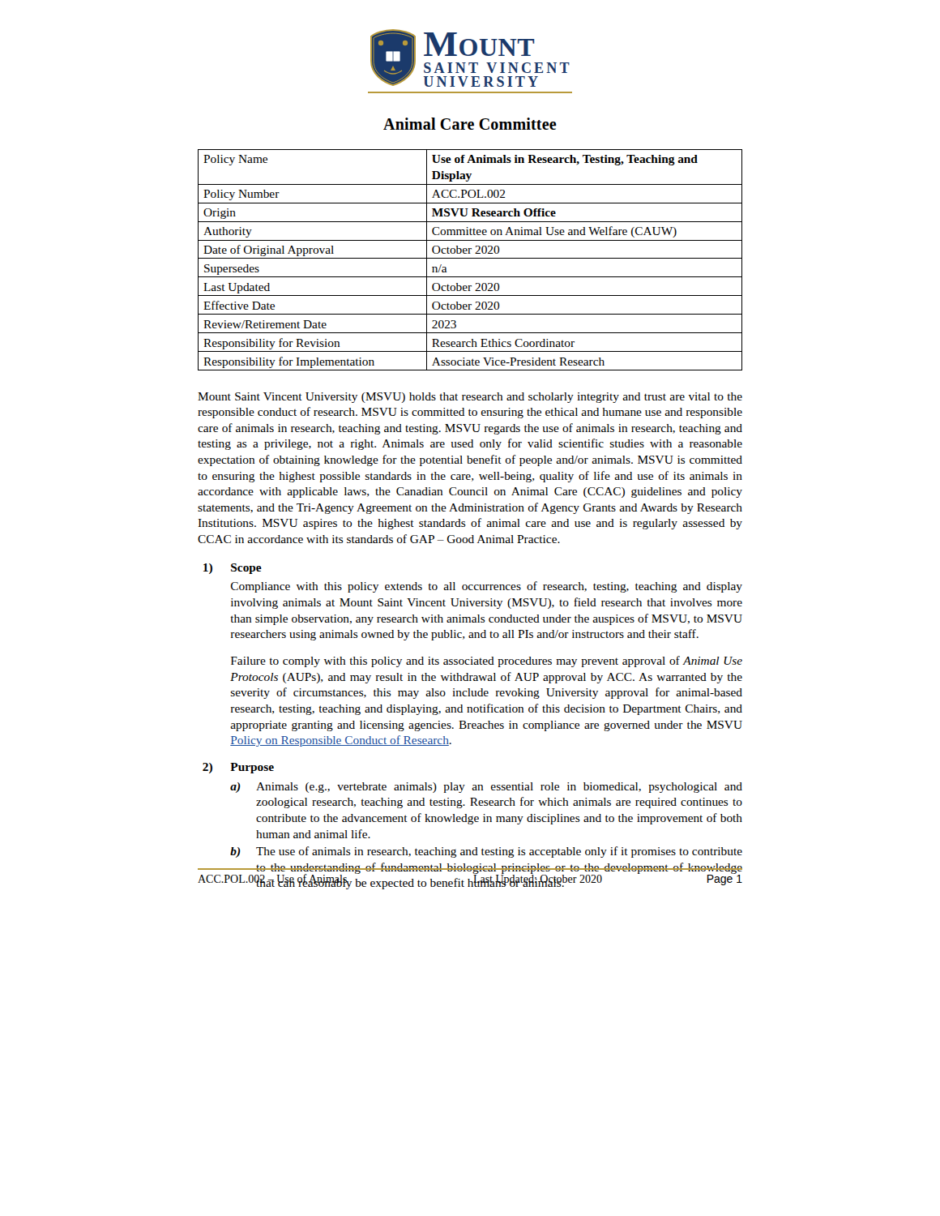MOUNT
SAINT VINCENT
UNIVERSITY
Animal Care Committee
| Policy Name | Use of Animals in Research, Testing, Teaching and Display |
| Policy Number | ACC.POL.002 |
| Origin | MSVU Research Office |
| Authority | Committee on Animal Use and Welfare (CAUW) |
| Date of Original Approval | October 2020 |
| Supersedes | n/a |
| Last Updated | October 2020 |
| Effective Date | October 2020 |
| Review/Retirement Date | 2023 |
| Responsibility for Revision | Research Ethics Coordinator |
| Responsibility for Implementation | Associate Vice-President Research |
Mount Saint Vincent University (MSVU) holds that research and scholarly integrity and trust are vital to the responsible conduct of research. MSVU is committed to ensuring the ethical and humane use and responsible care of animals in research, teaching and testing. MSVU regards the use of animals in research, teaching and testing as a privilege, not a right. Animals are used only for valid scientific studies with a reasonable expectation of obtaining knowledge for the potential benefit of people and/or animals. MSVU is committed to ensuring the highest possible standards in the care, well-being, quality of life and use of its animals in accordance with applicable laws, the Canadian Council on Animal Care (CCAC) guidelines and policy statements, and the Tri-Agency Agreement on the Administration of Agency Grants and Awards by Research Institutions. MSVU aspires to the highest standards of animal care and use and is regularly assessed by CCAC in accordance with its standards of GAP – Good Animal Practice.
Scope
Compliance with this policy extends to all occurrences of research, testing, teaching and display involving animals at Mount Saint Vincent University (MSVU), to field research that involves more than simple observation, any research with animals conducted under the auspices of MSVU, to MSVU researchers using animals owned by the public, and to all PIs and/or instructors and their staff.
Failure to comply with this policy and its associated procedures may prevent approval of Animal Use Protocols (AUPs), and may result in the withdrawal of AUP approval by ACC. As warranted by the severity of circumstances, this may also include revoking University approval for animal-based research, testing, teaching and displaying, and notification of this decision to Department Chairs, and appropriate granting and licensing agencies. Breaches in compliance are governed under the MSVU Policy on Responsible Conduct of Research.
Purpose
Animals (e.g., vertebrate animals) play an essential role in biomedical, psychological and zoological research, teaching and testing. Research for which animals are required continues to contribute to the advancement of knowledge in many disciplines and to the improvement of both human and animal life.
The use of animals in research, teaching and testing is acceptable only if it promises to contribute to the understanding of fundamental biological principles or to the development of knowledge that can reasonably be expected to benefit humans or animals.
ACC.POL.002 – Use of Animals
Last Updated: October 2020
Page 1